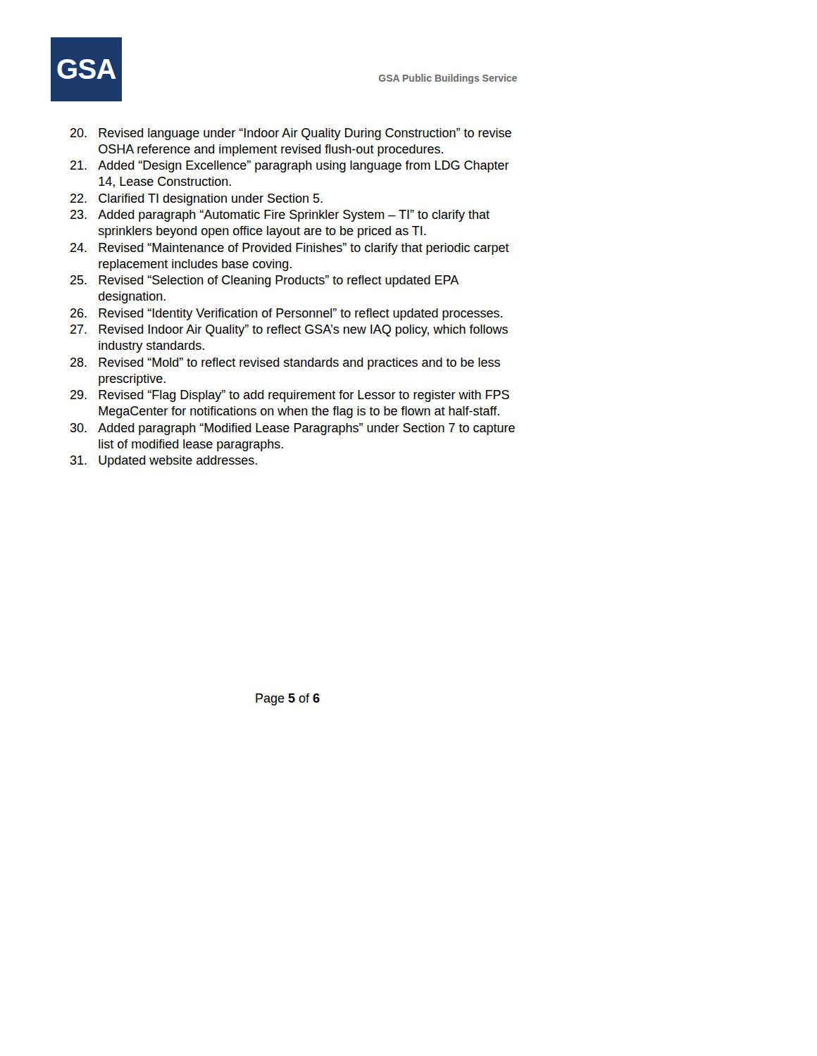GSA
GSA Public Buildings Service
20. Revised language under “Indoor Air Quality During Construction” to revise OSHA reference and implement revised flush-out procedures.
21. Added “Design Excellence” paragraph using language from LDG Chapter 14, Lease Construction.
22. Clarified TI designation under Section 5.
23. Added paragraph “Automatic Fire Sprinkler System – TI” to clarify that sprinklers beyond open office layout are to be priced as TI.
24. Revised “Maintenance of Provided Finishes” to clarify that periodic carpet replacement includes base coving.
25. Revised “Selection of Cleaning Products” to reflect updated EPA designation.
26. Revised “Identity Verification of Personnel” to reflect updated processes.
27. Revised Indoor Air Quality” to reflect GSA’s new IAQ policy, which follows industry standards.
28. Revised “Mold” to reflect revised standards and practices and to be less prescriptive.
29. Revised “Flag Display” to add requirement for Lessor to register with FPS MegaCenter for notifications on when the flag is to be flown at half-staff.
30. Added paragraph “Modified Lease Paragraphs” under Section 7 to capture list of modified lease paragraphs.
31. Updated website addresses.
Page 5 of 6